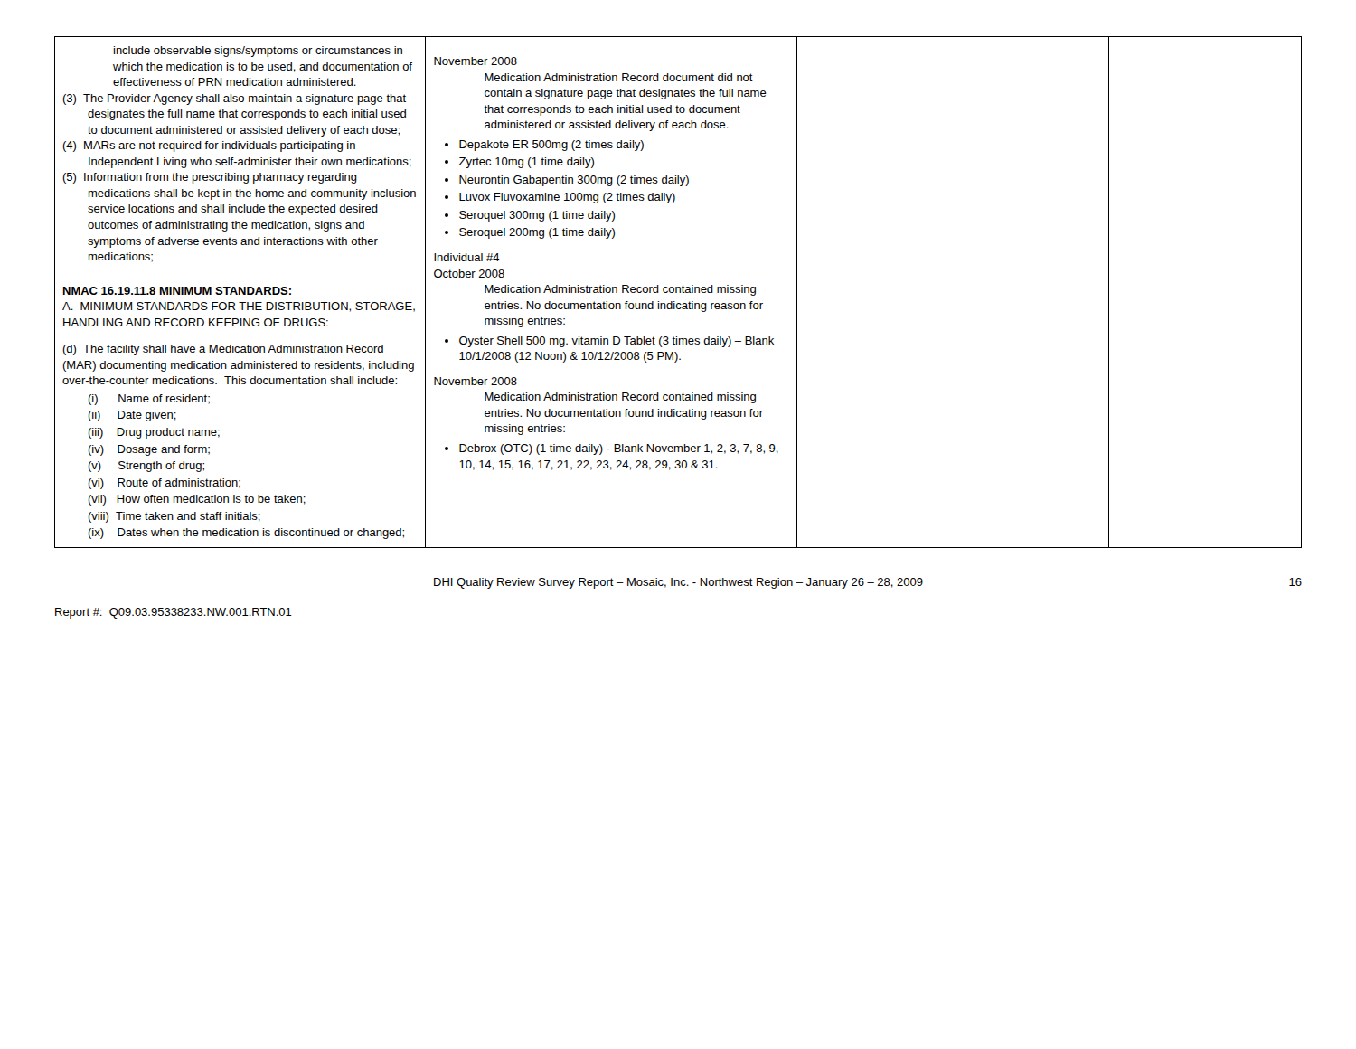| include observable signs/symptoms or circumstances in which the medication is to be used, and documentation of effectiveness of PRN medication administered. (3) The Provider Agency shall also maintain a signature page that designates the full name that corresponds to each initial used to document administered or assisted delivery of each dose; (4) MARs are not required for individuals participating in Independent Living who self-administer their own medications; (5) Information from the prescribing pharmacy regarding medications shall be kept in the home and community inclusion service locations and shall include the expected desired outcomes of administrating the medication, signs and symptoms of adverse events and interactions with other medications; NMAC 16.19.11.8 MINIMUM STANDARDS: A. MINIMUM STANDARDS FOR THE DISTRIBUTION, STORAGE, HANDLING AND RECORD KEEPING OF DRUGS: (d) The facility shall have a Medication Administration Record (MAR) documenting medication administered to residents, including over-the-counter medications. This documentation shall include: (i) Name of resident; (ii) Date given; (iii) Drug product name; (iv) Dosage and form; (v) Strength of drug; (vi) Route of administration; (vii) How often medication is to be taken; (viii) Time taken and staff initials; (ix) Dates when the medication is discontinued or changed; | November 2008 Medication Administration Record document did not contain a signature page that designates the full name that corresponds to each initial used to document administered or assisted delivery of each dose. Depakote ER 500mg (2 times daily) Zyrtec 10mg (1 time daily) Neurontin Gabapentin 300mg (2 times daily) Luvox Fluvoxamine 100mg (2 times daily) Seroquel 300mg (1 time daily) Seroquel 200mg (1 time daily) Individual #4 October 2008 Medication Administration Record contained missing entries. No documentation found indicating reason for missing entries: Oyster Shell 500 mg. vitamin D Tablet (3 times daily) – Blank 10/1/2008 (12 Noon) & 10/12/2008 (5 PM). November 2008 Medication Administration Record contained missing entries. No documentation found indicating reason for missing entries: Debrox (OTC) (1 time daily) - Blank November 1, 2, 3, 7, 8, 9, 10, 14, 15, 16, 17, 21, 22, 23, 24, 28, 29, 30 & 31. | | |
DHI Quality Review Survey Report – Mosaic, Inc. - Northwest Region – January 26 – 28, 2009
16
Report #: Q09.03.95338233.NW.001.RTN.01